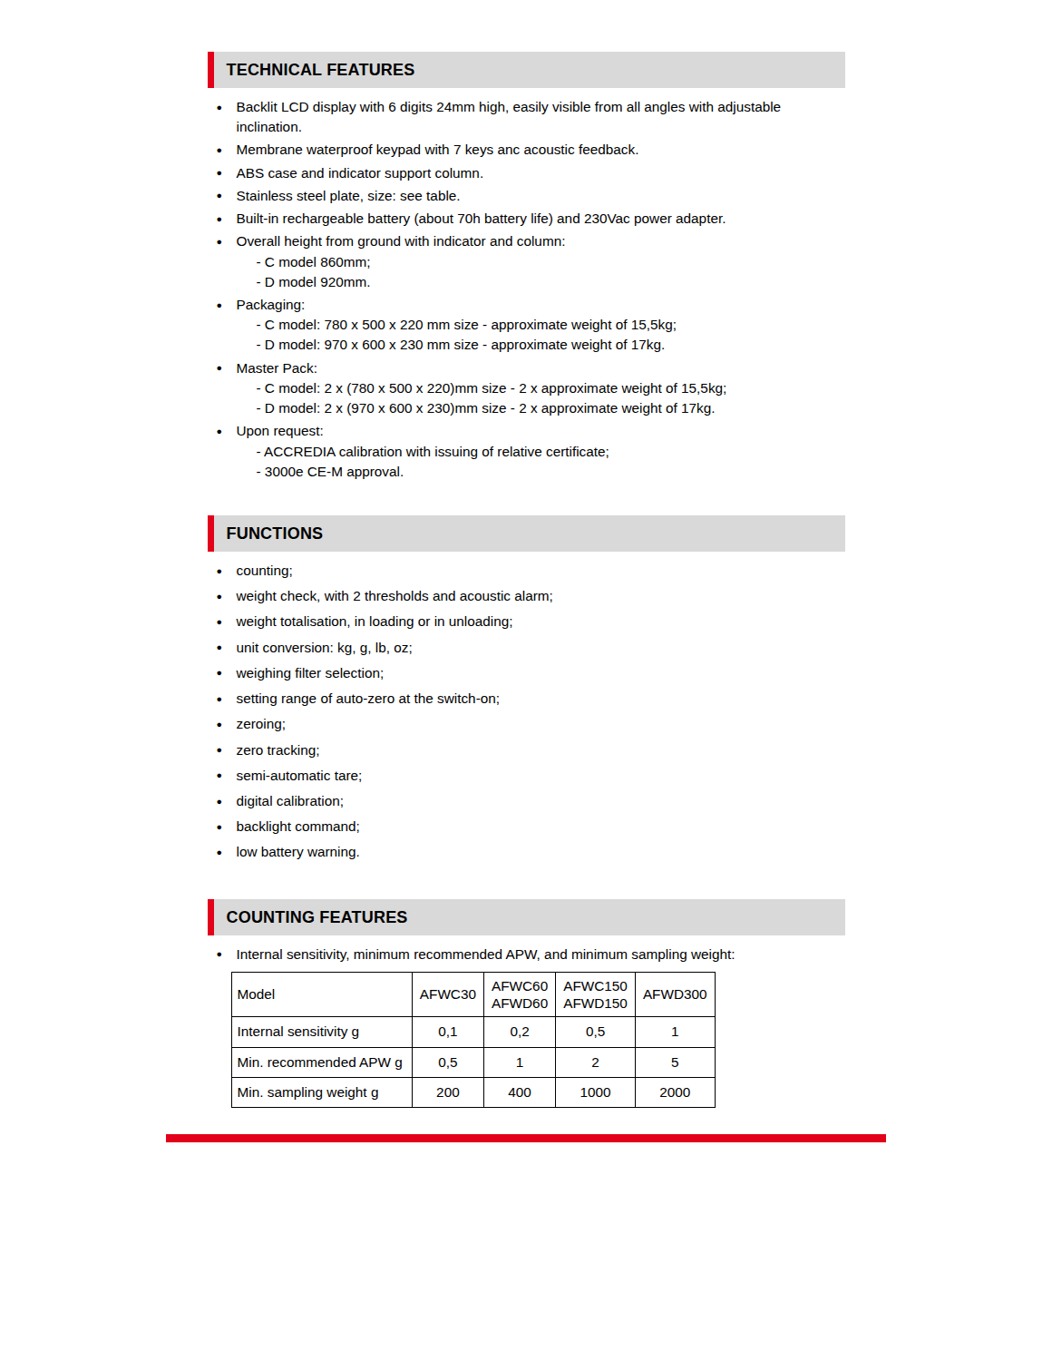TECHNICAL FEATURES
Backlit LCD display with 6 digits 24mm high, easily visible from all angles with adjustable inclination.
Membrane waterproof keypad with 7 keys anc acoustic feedback.
ABS case and indicator support column.
Stainless steel plate, size: see table.
Built-in rechargeable battery (about 70h battery life) and 230Vac power adapter.
Overall height from ground with indicator and column:
- C model 860mm;
- D model 920mm.
Packaging:
- C model: 780 x 500 x 220 mm size - approximate weight of 15,5kg;
- D model: 970 x 600 x 230 mm size - approximate weight of 17kg.
Master Pack:
- C model: 2 x (780 x 500 x 220)mm size - 2 x approximate weight of 15,5kg;
- D model: 2 x (970 x 600 x 230)mm size - 2 x approximate weight of 17kg.
Upon request:
- ACCREDIA calibration with issuing of relative certificate;
- 3000e CE-M approval.
FUNCTIONS
counting;
weight check, with 2 thresholds and acoustic alarm;
weight totalisation, in loading or in unloading;
unit conversion: kg, g, lb, oz;
weighing filter selection;
setting range of auto-zero at the switch-on;
zeroing;
zero tracking;
semi-automatic tare;
digital calibration;
backlight command;
low battery warning.
COUNTING FEATURES
Internal sensitivity, minimum recommended APW, and minimum sampling weight:
| Model | AFWC30 | AFWC60 AFWD60 | AFWC150 AFWD150 | AFWD300 |
| Internal sensitivity g | 0,1 | 0,2 | 0,5 | 1 |
| Min. recommended APW g | 0,5 | 1 | 2 | 5 |
| Min. sampling weight g | 200 | 400 | 1000 | 2000 |